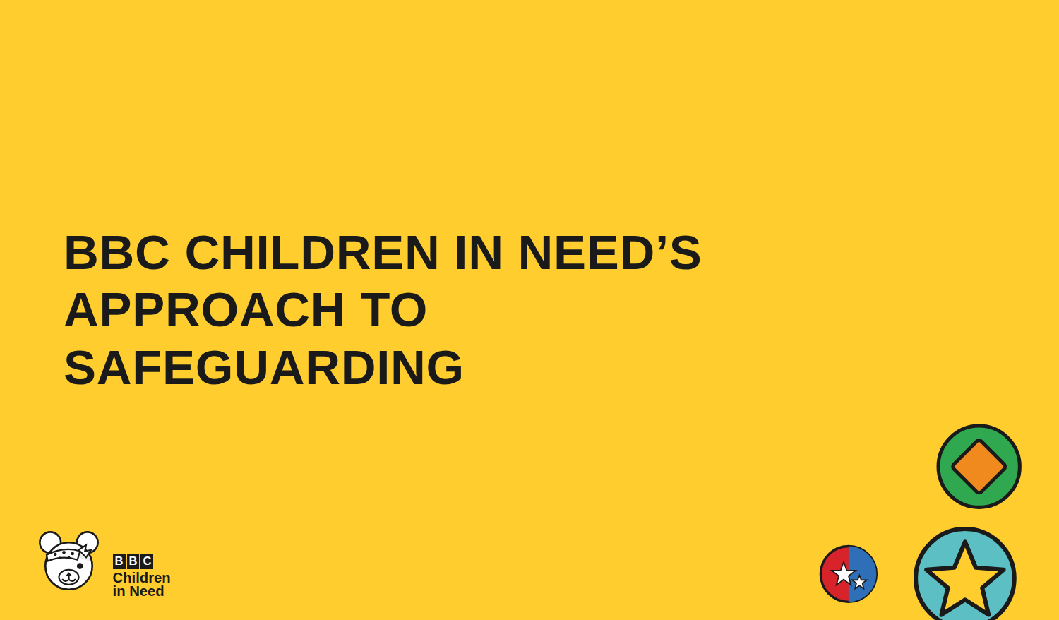BBC Children in Need’s approach to safeguarding
BBC
Children
in Need